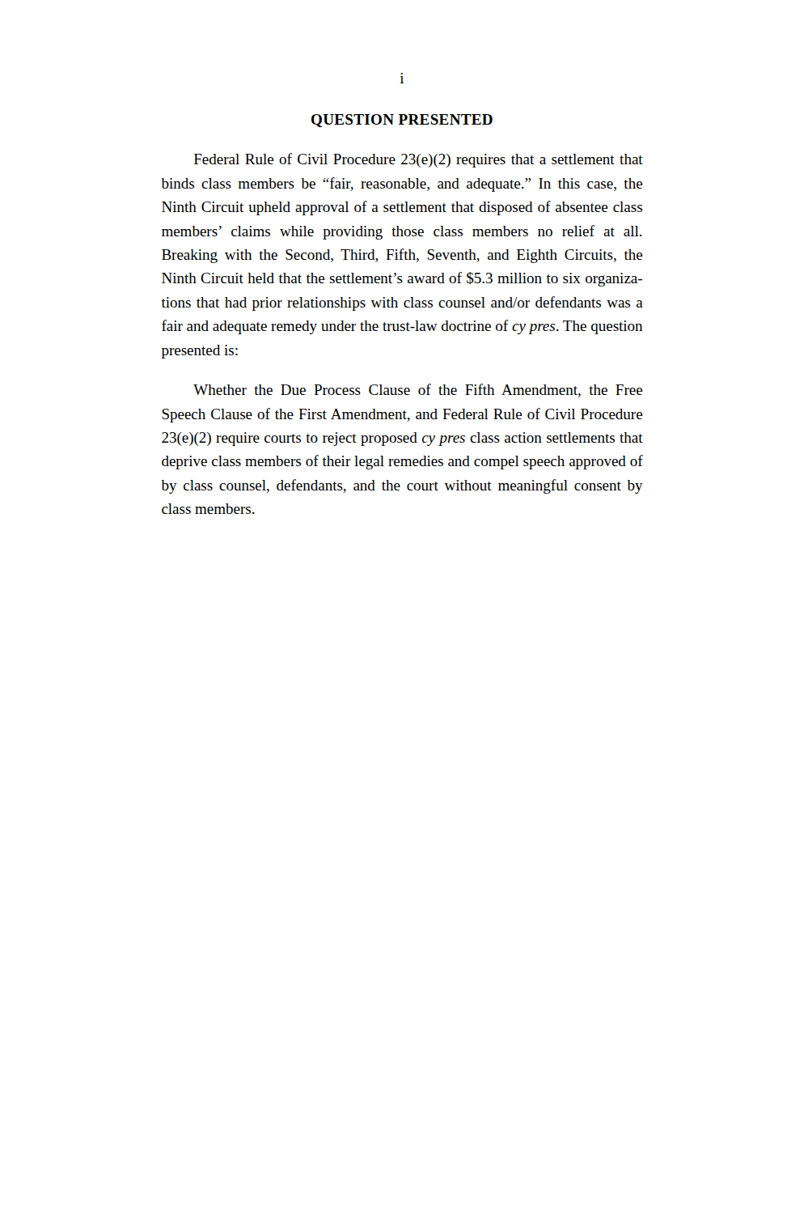i
QUESTION PRESENTED
Federal Rule of Civil Procedure 23(e)(2) requires that a settlement that binds class members be “fair, reasonable, and adequate.” In this case, the Ninth Circuit upheld approval of a settlement that disposed of absentee class members’ claims while providing those class members no relief at all. Breaking with the Second, Third, Fifth, Seventh, and Eighth Circuits, the Ninth Circuit held that the settlement’s award of $5.3 million to six organizations that had prior relationships with class counsel and/or defendants was a fair and adequate remedy under the trust-law doctrine of cy pres. The question presented is:
Whether the Due Process Clause of the Fifth Amendment, the Free Speech Clause of the First Amendment, and Federal Rule of Civil Procedure 23(e)(2) require courts to reject proposed cy pres class action settlements that deprive class members of their legal remedies and compel speech approved of by class counsel, defendants, and the court without meaningful consent by class members.